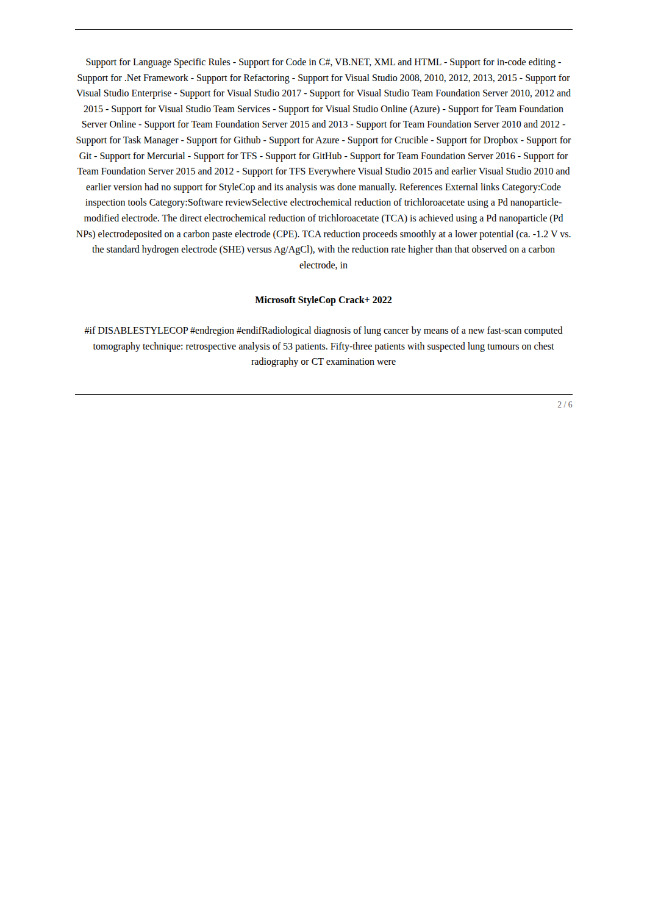Support for Language Specific Rules - Support for Code in C#, VB.NET, XML and HTML - Support for in-code editing - Support for .Net Framework - Support for Refactoring - Support for Visual Studio 2008, 2010, 2012, 2013, 2015 - Support for Visual Studio Enterprise - Support for Visual Studio 2017 - Support for Visual Studio Team Foundation Server 2010, 2012 and 2015 - Support for Visual Studio Team Services - Support for Visual Studio Online (Azure) - Support for Team Foundation Server Online - Support for Team Foundation Server 2015 and 2013 - Support for Team Foundation Server 2010 and 2012 - Support for Task Manager - Support for Github - Support for Azure - Support for Crucible - Support for Dropbox - Support for Git - Support for Mercurial - Support for TFS - Support for GitHub - Support for Team Foundation Server 2016 - Support for Team Foundation Server 2015 and 2012 - Support for TFS Everywhere Visual Studio 2015 and earlier Visual Studio 2010 and earlier version had no support for StyleCop and its analysis was done manually. References External links Category:Code inspection tools Category:Software reviewSelective electrochemical reduction of trichloroacetate using a Pd nanoparticle-modified electrode. The direct electrochemical reduction of trichloroacetate (TCA) is achieved using a Pd nanoparticle (Pd NPs) electrodeposited on a carbon paste electrode (CPE). TCA reduction proceeds smoothly at a lower potential (ca. -1.2 V vs. the standard hydrogen electrode (SHE) versus Ag/AgCl), with the reduction rate higher than that observed on a carbon electrode, in
Microsoft StyleCop Crack+ 2022
#if DISABLESTYLECOP #endregion #endifRadiological diagnosis of lung cancer by means of a new fast-scan computed tomography technique: retrospective analysis of 53 patients. Fifty-three patients with suspected lung tumours on chest radiography or CT examination were
2 / 6